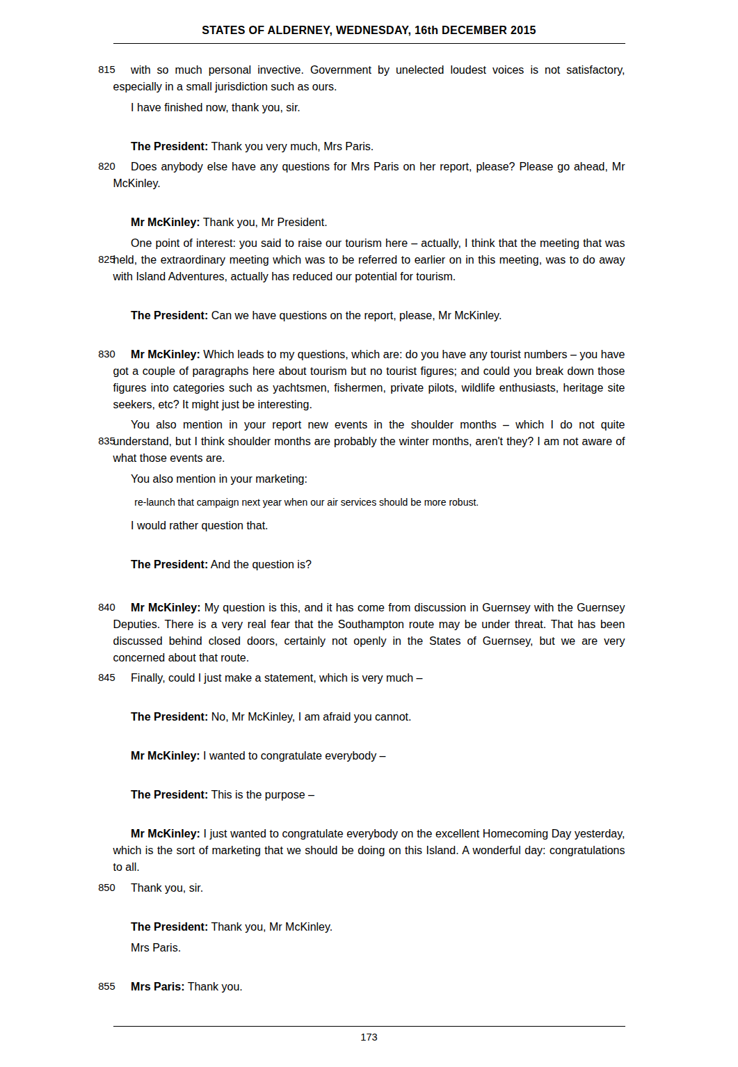STATES OF ALDERNEY, WEDNESDAY, 16th DECEMBER 2015
with so much personal invective. Government by unelected loudest voices is not satisfactory, 815especially in a small jurisdiction such as ours.
I have finished now, thank you, sir.
The President: Thank you very much, Mrs Paris.
Does anybody else have any questions for Mrs Paris on her report, please? Please go ahead, 820 Mr McKinley.
Mr McKinley: Thank you, Mr President.
One point of interest: you said to raise our tourism here – actually, I think that the meeting that was held, the extraordinary meeting which was to be referred to earlier on in this meeting, 825was to do away with Island Adventures, actually has reduced our potential for tourism.
The President: Can we have questions on the report, please, Mr McKinley.
Mr McKinley: Which leads to my questions, which are: do you have any tourist numbers – you 830have got a couple of paragraphs here about tourism but no tourist figures; and could you break down those figures into categories such as yachtsmen, fishermen, private pilots, wildlife enthusiasts, heritage site seekers, etc? It might just be interesting.
You also mention in your report new events in the shoulder months – which I do not quite understand, but I think shoulder months are probably the winter months, aren't they? I am not 835aware of what those events are.
You also mention in your marketing:
re-launch that campaign next year when our air services should be more robust.
I would rather question that.
The President: And the question is?
840
Mr McKinley: My question is this, and it has come from discussion in Guernsey with the Guernsey Deputies. There is a very real fear that the Southampton route may be under threat. That has been discussed behind closed doors, certainly not openly in the States of Guernsey, but we are very concerned about that route.
845 Finally, could I just make a statement, which is very much –
The President: No, Mr McKinley, I am afraid you cannot.
Mr McKinley: I wanted to congratulate everybody –
The President: This is the purpose –
Mr McKinley: I just wanted to congratulate everybody on the excellent Homecoming Day yesterday, which is the sort of marketing that we should be doing on this Island. A wonderful day: congratulations to all.
850 Thank you, sir.
The President: Thank you, Mr McKinley.
Mrs Paris.
855 Mrs Paris: Thank you.
173